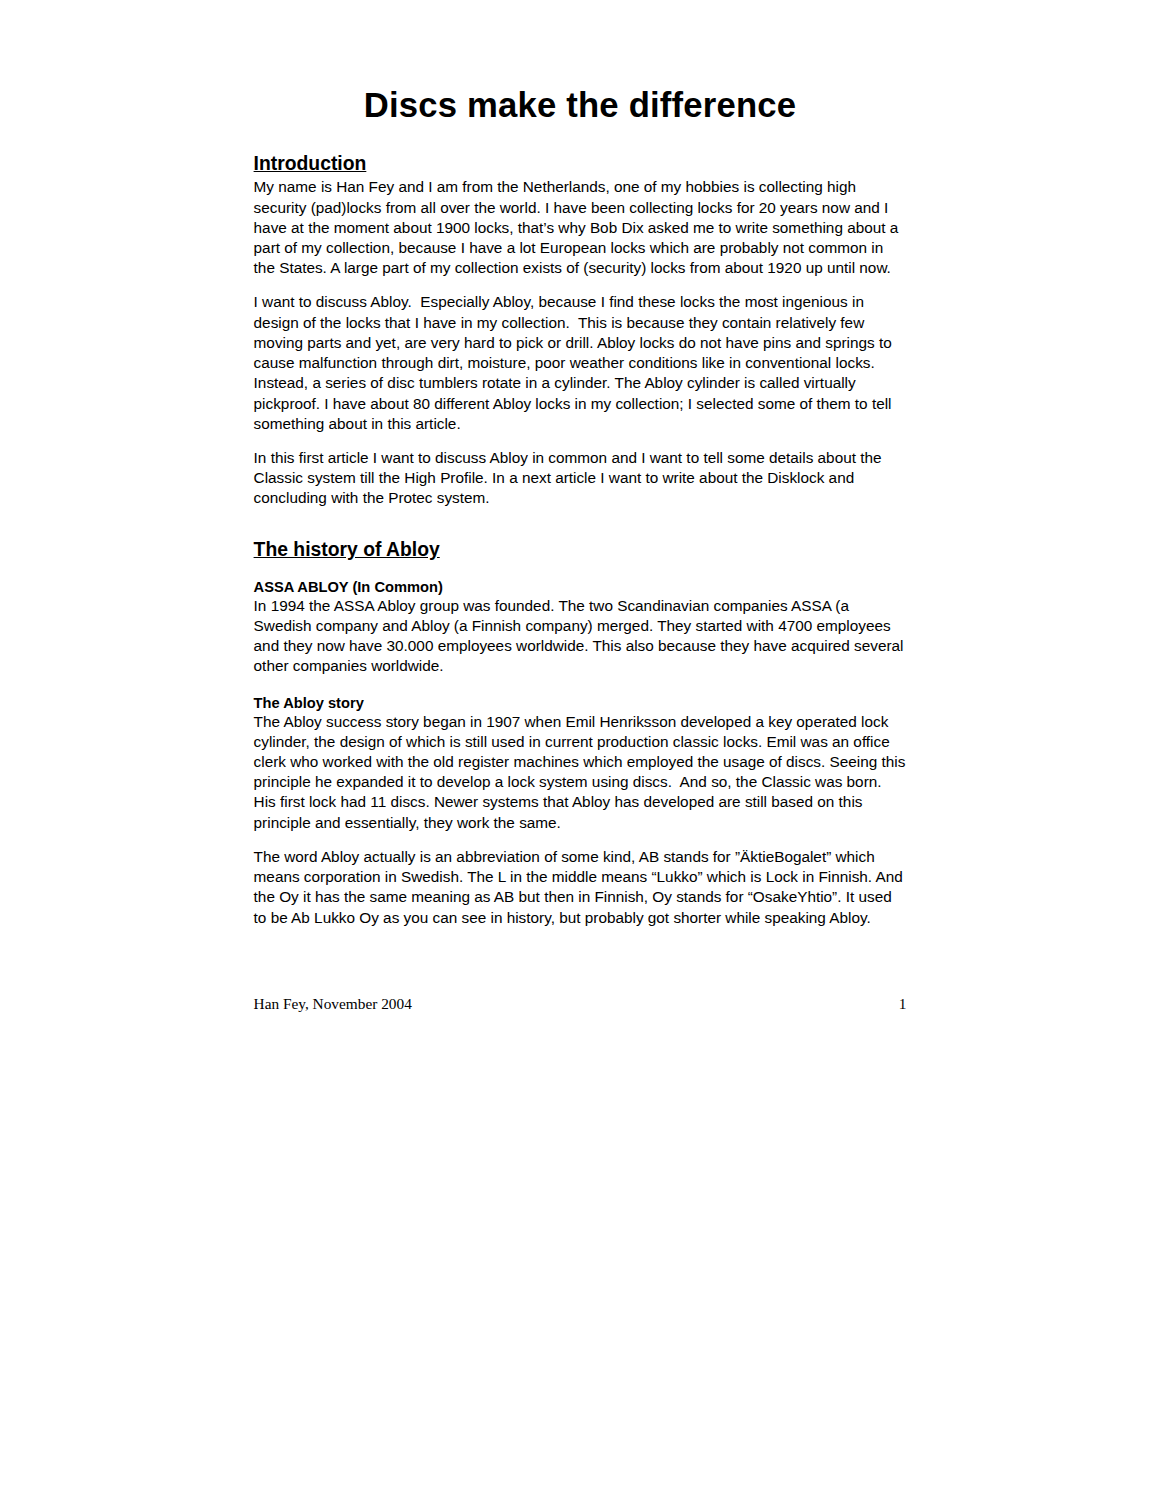Discs make the difference
Introduction
My name is Han Fey and I am from the Netherlands, one of my hobbies is collecting high security (pad)locks from all over the world. I have been collecting locks for 20 years now and I have at the moment about 1900 locks, that’s why Bob Dix asked me to write something about a part of my collection, because I have a lot European locks which are probably not common in the States. A large part of my collection exists of (security) locks from about 1920 up until now.
I want to discuss Abloy. Especially Abloy, because I find these locks the most ingenious in design of the locks that I have in my collection. This is because they contain relatively few moving parts and yet, are very hard to pick or drill. Abloy locks do not have pins and springs to cause malfunction through dirt, moisture, poor weather conditions like in conventional locks. Instead, a series of disc tumblers rotate in a cylinder. The Abloy cylinder is called virtually pickproof. I have about 80 different Abloy locks in my collection; I selected some of them to tell something about in this article.
In this first article I want to discuss Abloy in common and I want to tell some details about the Classic system till the High Profile. In a next article I want to write about the Disklock and concluding with the Protec system.
The history of Abloy
ASSA ABLOY (In Common)
In 1994 the ASSA Abloy group was founded. The two Scandinavian companies ASSA (a Swedish company and Abloy (a Finnish company) merged. They started with 4700 employees and they now have 30.000 employees worldwide. This also because they have acquired several other companies worldwide.
The Abloy story
The Abloy success story began in 1907 when Emil Henriksson developed a key operated lock cylinder, the design of which is still used in current production classic locks. Emil was an office clerk who worked with the old register machines which employed the usage of discs. Seeing this principle he expanded it to develop a lock system using discs. And so, the Classic was born. His first lock had 11 discs. Newer systems that Abloy has developed are still based on this principle and essentially, they work the same.
The word Abloy actually is an abbreviation of some kind, AB stands for ”ÄktieBogalet” which means corporation in Swedish. The L in the middle means “Lukko” which is Lock in Finnish. And the Oy it has the same meaning as AB but then in Finnish, Oy stands for “OsakeYhtio”. It used to be Ab Lukko Oy as you can see in history, but probably got shorter while speaking Abloy.
Han Fey, November 2004 1